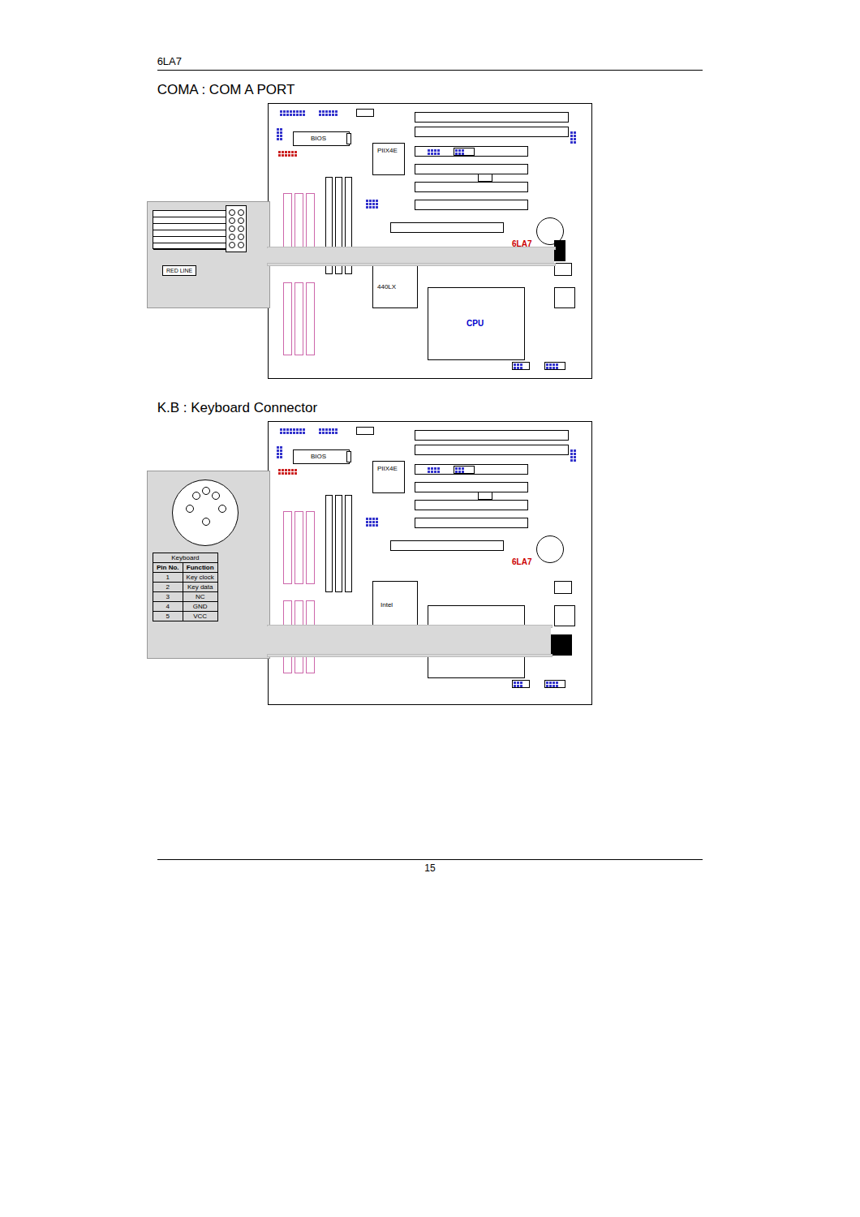6LA7
COMA : COM A PORT
RED LINE
BIOS
PIIX4E
440LX
CPU
6LA7
K.B : Keyboard Connector
Keyboard
| Pin No. | Function |
| --- | --- |
| 1 | Key clock |
| 2 | Key data |
| 3 | NC |
| 4 | GND |
| 5 | VCC |
BIOS
PIIX4E
Intel
CPU
6LA7
15